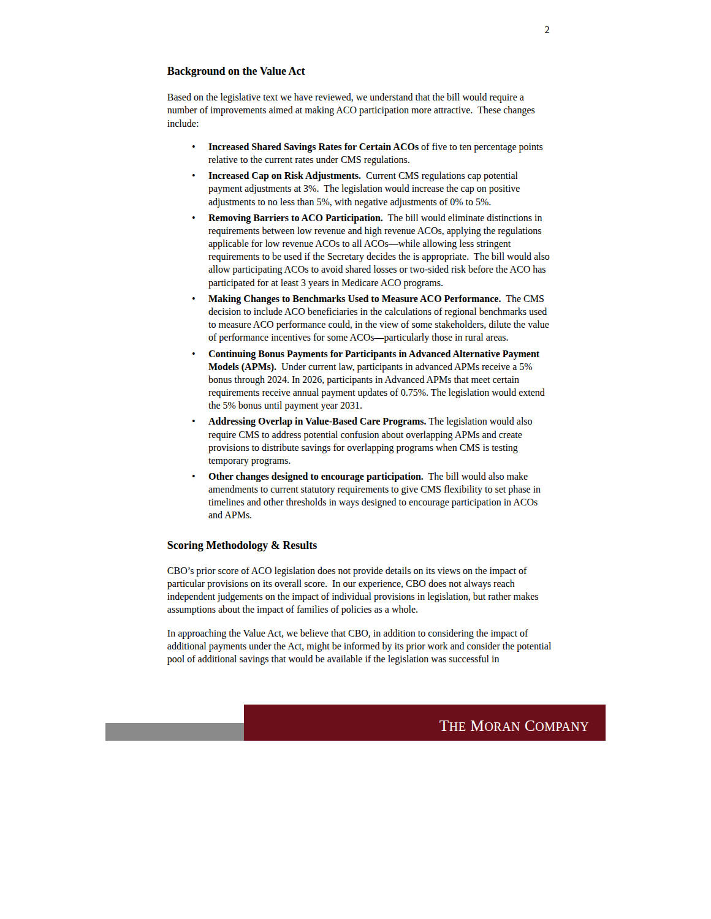2
Background on the Value Act
Based on the legislative text we have reviewed, we understand that the bill would require a number of improvements aimed at making ACO participation more attractive. These changes include:
Increased Shared Savings Rates for Certain ACOs of five to ten percentage points relative to the current rates under CMS regulations.
Increased Cap on Risk Adjustments. Current CMS regulations cap potential payment adjustments at 3%. The legislation would increase the cap on positive adjustments to no less than 5%, with negative adjustments of 0% to 5%.
Removing Barriers to ACO Participation. The bill would eliminate distinctions in requirements between low revenue and high revenue ACOs, applying the regulations applicable for low revenue ACOs to all ACOs—while allowing less stringent requirements to be used if the Secretary decides the is appropriate. The bill would also allow participating ACOs to avoid shared losses or two-sided risk before the ACO has participated for at least 3 years in Medicare ACO programs.
Making Changes to Benchmarks Used to Measure ACO Performance. The CMS decision to include ACO beneficiaries in the calculations of regional benchmarks used to measure ACO performance could, in the view of some stakeholders, dilute the value of performance incentives for some ACOs—particularly those in rural areas.
Continuing Bonus Payments for Participants in Advanced Alternative Payment Models (APMs). Under current law, participants in advanced APMs receive a 5% bonus through 2024. In 2026, participants in Advanced APMs that meet certain requirements receive annual payment updates of 0.75%. The legislation would extend the 5% bonus until payment year 2031.
Addressing Overlap in Value-Based Care Programs. The legislation would also require CMS to address potential confusion about overlapping APMs and create provisions to distribute savings for overlapping programs when CMS is testing temporary programs.
Other changes designed to encourage participation. The bill would also make amendments to current statutory requirements to give CMS flexibility to set phase in timelines and other thresholds in ways designed to encourage participation in ACOs and APMs.
Scoring Methodology & Results
CBO’s prior score of ACO legislation does not provide details on its views on the impact of particular provisions on its overall score. In our experience, CBO does not always reach independent judgements on the impact of individual provisions in legislation, but rather makes assumptions about the impact of families of policies as a whole.
In approaching the Value Act, we believe that CBO, in addition to considering the impact of additional payments under the Act, might be informed by its prior work and consider the potential pool of additional savings that would be available if the legislation was successful in
THE MORAN COMPANY